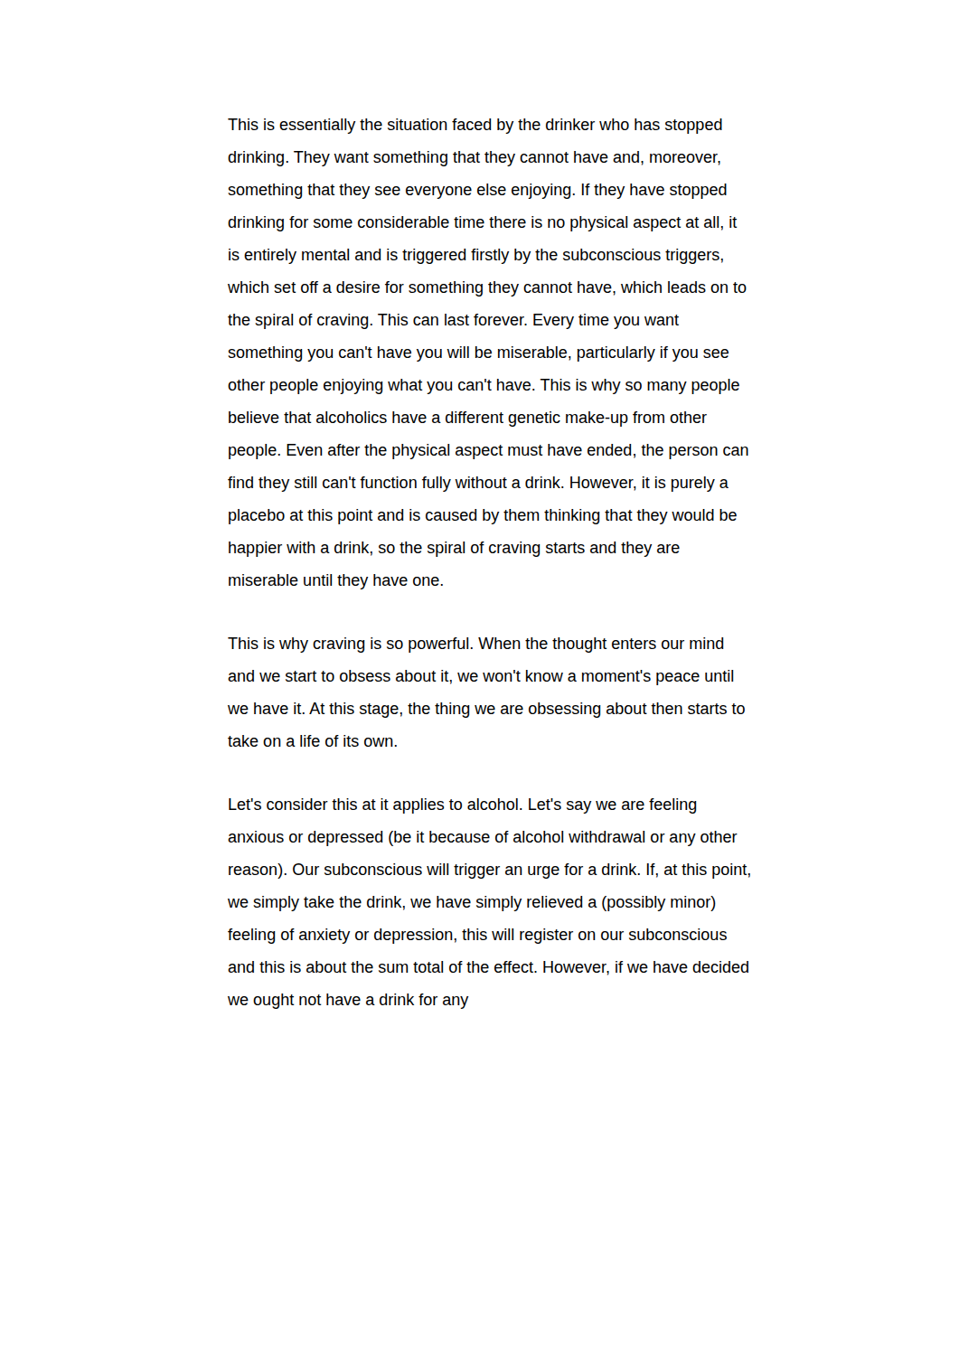This is essentially the situation faced by the drinker who has stopped drinking. They want something that they cannot have and, moreover, something that they see everyone else enjoying. If they have stopped drinking for some considerable time there is no physical aspect at all, it is entirely mental and is triggered firstly by the subconscious triggers, which set off a desire for something they cannot have, which leads on to the spiral of craving. This can last forever. Every time you want something you can't have you will be miserable, particularly if you see other people enjoying what you can't have. This is why so many people believe that alcoholics have a different genetic make-up from other people. Even after the physical aspect must have ended, the person can find they still can't function fully without a drink. However, it is purely a placebo at this point and is caused by them thinking that they would be happier with a drink, so the spiral of craving starts and they are miserable until they have one.
This is why craving is so powerful. When the thought enters our mind and we start to obsess about it, we won't know a moment's peace until we have it. At this stage, the thing we are obsessing about then starts to take on a life of its own.
Let's consider this at it applies to alcohol. Let's say we are feeling anxious or depressed (be it because of alcohol withdrawal or any other reason). Our subconscious will trigger an urge for a drink. If, at this point, we simply take the drink, we have simply relieved a (possibly minor) feeling of anxiety or depression, this will register on our subconscious and this is about the sum total of the effect. However, if we have decided we ought not have a drink for any